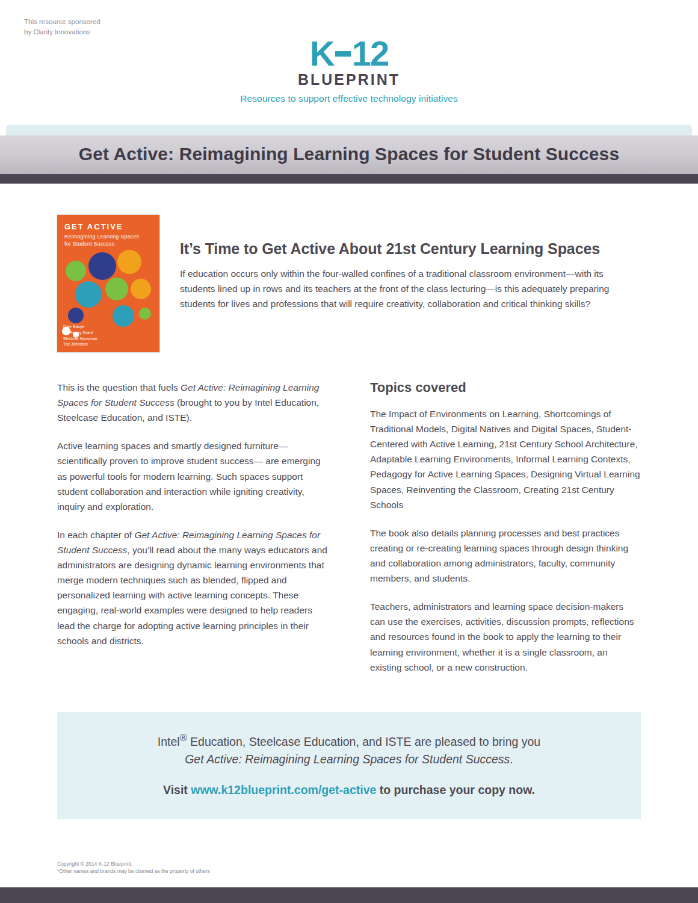This resource sponsored
by Clarity Innovations
K 12
BLUEPRINT
Resources to support effective technology initiatives
Get Active: Reimagining Learning Spaces for Student Success
GET ACTIVE Reimagining Learning Spaces
for Student Success
Dale Basye
Dr. Peggy Grant
Stefanie Hausman
Tod Johnston
It’s Time to Get Active About 21st Century Learning Spaces
If education occurs only within the four-walled confines of a traditional classroom environment—with its students lined up in rows and its teachers at the front of the class lecturing—is this adequately preparing students for lives and professions that will require creativity, collaboration and critical thinking skills?
This is the question that fuels Get Active: Reimagining Learning Spaces for Student Success (brought to you by Intel Education, Steelcase Education, and ISTE).
Active learning spaces and smartly designed furniture—scientifically proven to improve student success— are emerging as powerful tools for modern learning. Such spaces support student collaboration and interaction while igniting creativity, inquiry and exploration.
In each chapter of Get Active: Reimagining Learning Spaces for Student Success, you’ll read about the many ways educators and administrators are designing dynamic learning environments that merge modern techniques such as blended, flipped and personalized learning with active learning concepts. These engaging, real-world examples were designed to help readers lead the charge for adopting active learning principles in their schools and districts.
Topics covered
The Impact of Environments on Learning, Shortcomings of Traditional Models, Digital Natives and Digital Spaces, Student-Centered with Active Learning, 21st Century School Architecture, Adaptable Learning Environments, Informal Learning Contexts, Pedagogy for Active Learning Spaces, Designing Virtual Learning Spaces, Reinventing the Classroom, Creating 21st Century Schools
The book also details planning processes and best practices creating or re-creating learning spaces through design thinking and collaboration among administrators, faculty, community members, and students.
Teachers, administrators and learning space decision-makers can use the exercises, activities, discussion prompts, reflections and resources found in the book to apply the learning to their learning environment, whether it is a single classroom, an existing school, or a new construction.
Intel® Education, Steelcase Education, and ISTE are pleased to bring you
Get Active: Reimagining Learning Spaces for Student Success.
Visit www.k12blueprint.com/get-active to purchase your copy now.
Copyright © 2014 K-12 Blueprint.
*Other names and brands may be claimed as the property of others